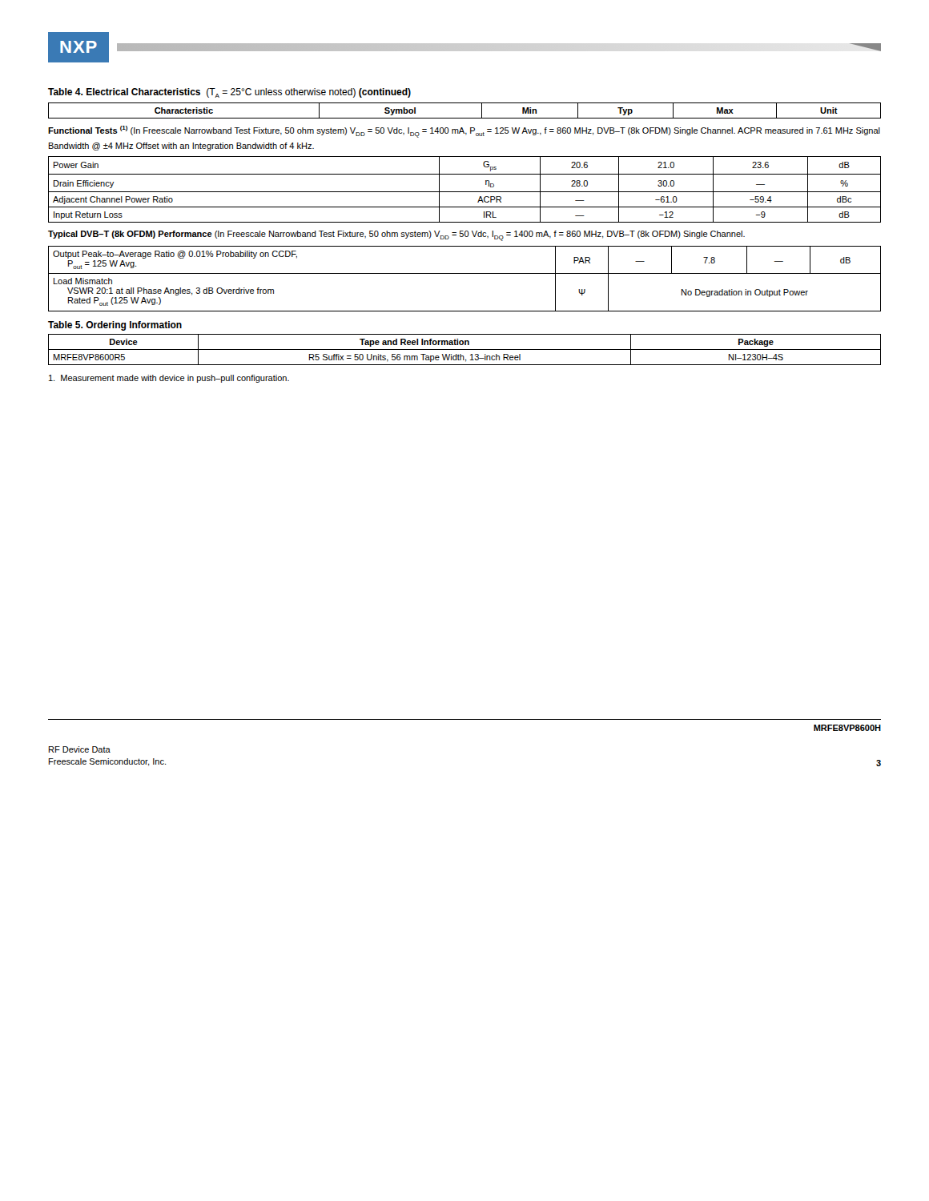NXP
Table 4. Electrical Characteristics (TA = 25°C unless otherwise noted) (continued)
| Characteristic | Symbol | Min | Typ | Max | Unit |
| --- | --- | --- | --- | --- | --- |
Functional Tests (1) (In Freescale Narrowband Test Fixture, 50 ohm system) VDD = 50 Vdc, IDQ = 1400 mA, Pout = 125 W Avg., f = 860 MHz, DVB–T (8k OFDM) Single Channel. ACPR measured in 7.61 MHz Signal Bandwidth @ ±4 MHz Offset with an Integration Bandwidth of 4 kHz.
| Power Gain | G ps | 20.6 | 21.0 | 23.6 | dB |
| Drain Efficiency | η D | 28.0 | 30.0 | — | % |
| Adjacent Channel Power Ratio | ACPR | — | −61.0 | −59.4 | dBc |
| Input Return Loss | IRL | — | −12 | −9 | dB |
Typical DVB–T (8k OFDM) Performance (In Freescale Narrowband Test Fixture, 50 ohm system) VDD = 50 Vdc, IDQ = 1400 mA, f = 860 MHz, DVB–T (8k OFDM) Single Channel.
| Output Peak–to–Average Ratio @ 0.01% Probability on CCDF, P out = 125 W Avg. | PAR | — | 7.8 | — | dB |
| Load Mismatch VSWR 20:1 at all Phase Angles, 3 dB Overdrive from Rated P out (125 W Avg.) | Ψ | No Degradation in Output Power |
Table 5. Ordering Information
| Device | Tape and Reel Information | Package |
| --- | --- | --- |
| MRFE8VP8600R5 | R5 Suffix = 50 Units, 56 mm Tape Width, 13–inch Reel | NI–1230H–4S |
1. Measurement made with device in push–pull configuration.
MRFE8VP8600H
RF Device Data
Freescale Semiconductor, Inc.
3